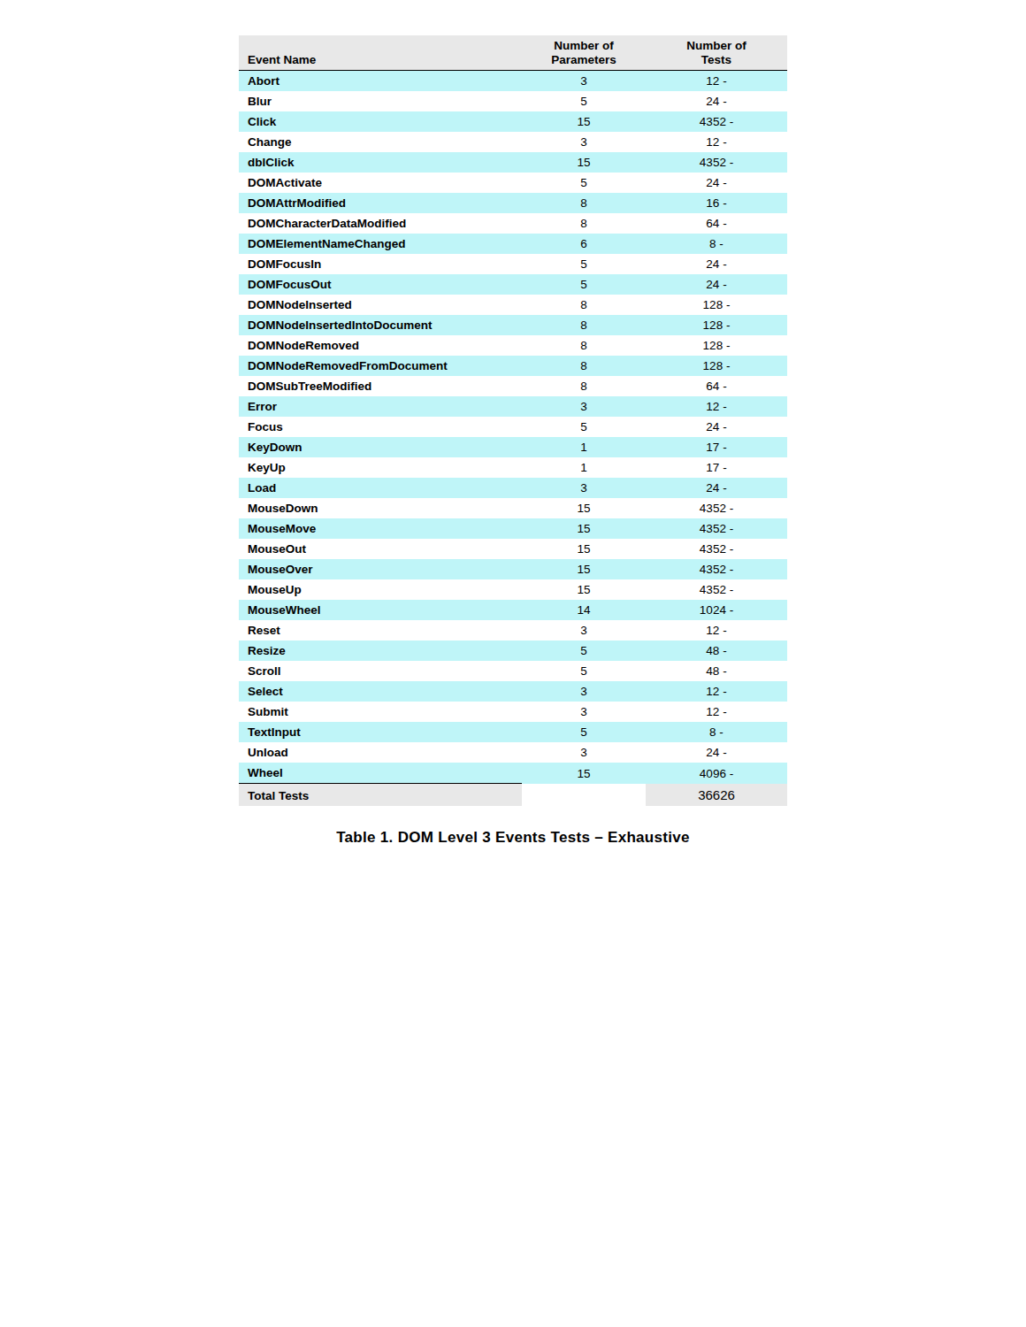Table 1. DOM Level 3 Events Tests – Exhaustive
| Event Name | Number of Parameters | Number of Tests |
| --- | --- | --- |
| Abort | 3 | 12 - |
| Blur | 5 | 24 - |
| Click | 15 | 4352 - |
| Change | 3 | 12 - |
| dblClick | 15 | 4352 - |
| DOMActivate | 5 | 24 - |
| DOMAttrModified | 8 | 16 - |
| DOMCharacterDataModified | 8 | 64 - |
| DOMElementNameChanged | 6 | 8 - |
| DOMFocusIn | 5 | 24 - |
| DOMFocusOut | 5 | 24 - |
| DOMNodeInserted | 8 | 128 - |
| DOMNodeInsertedIntoDocument | 8 | 128 - |
| DOMNodeRemoved | 8 | 128 - |
| DOMNodeRemovedFromDocument | 8 | 128 - |
| DOMSubTreeModified | 8 | 64 - |
| Error | 3 | 12 - |
| Focus | 5 | 24 - |
| KeyDown | 1 | 17 - |
| KeyUp | 1 | 17 - |
| Load | 3 | 24 - |
| MouseDown | 15 | 4352 - |
| MouseMove | 15 | 4352 - |
| MouseOut | 15 | 4352 - |
| MouseOver | 15 | 4352 - |
| MouseUp | 15 | 4352 - |
| MouseWheel | 14 | 1024 - |
| Reset | 3 | 12 - |
| Resize | 5 | 48 - |
| Scroll | 5 | 48 - |
| Select | 3 | 12 - |
| Submit | 3 | 12 - |
| TextInput | 5 | 8 - |
| Unload | 3 | 24 - |
| Wheel | 15 | 4096 - |
| Total Tests | | 36626 |